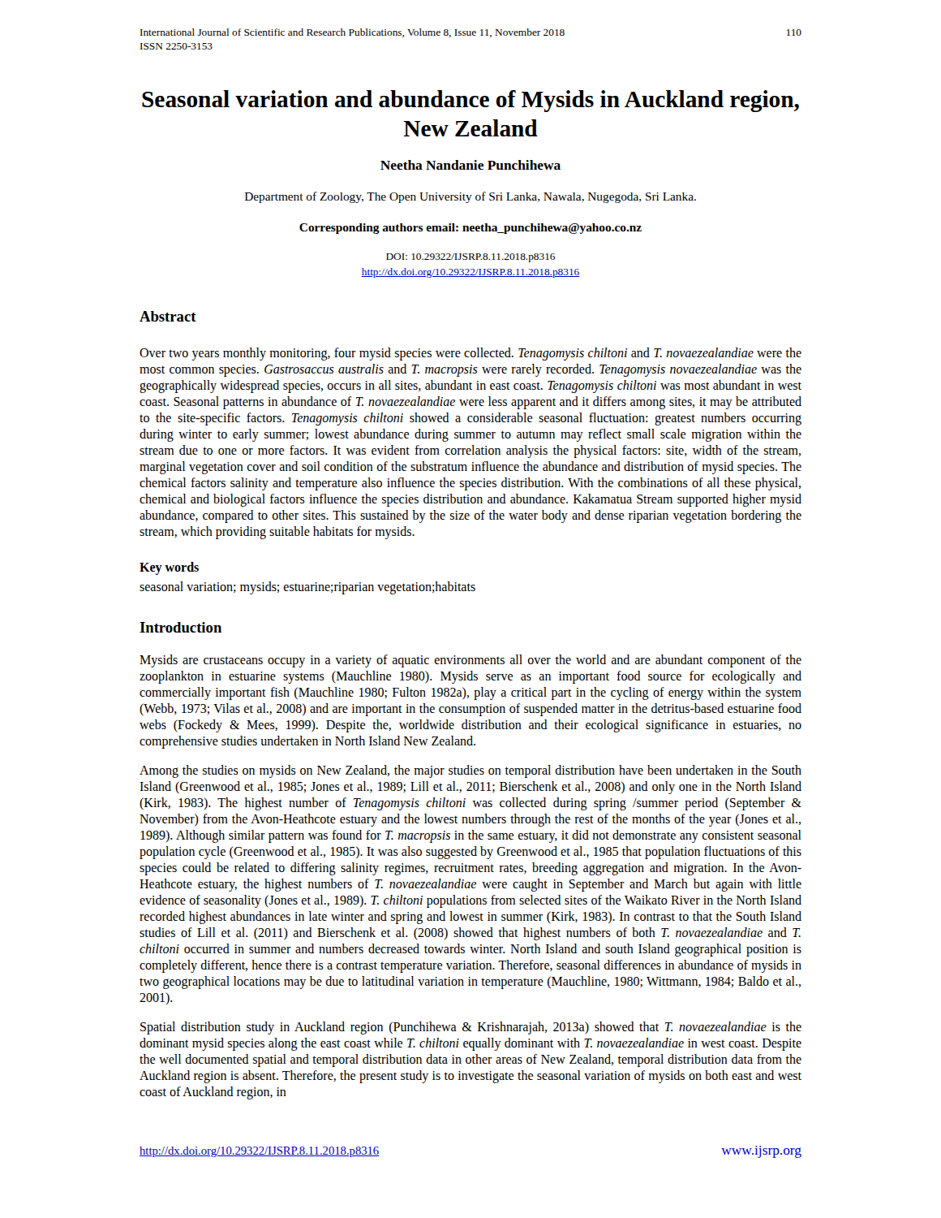International Journal of Scientific and Research Publications, Volume 8, Issue 11, November 2018
ISSN 2250-3153
110
Seasonal variation and abundance of Mysids in Auckland region, New Zealand
Neetha Nandanie Punchihewa
Department of Zoology, The Open University of Sri Lanka, Nawala, Nugegoda, Sri Lanka.
Corresponding authors email: neetha_punchihewa@yahoo.co.nz
DOI: 10.29322/IJSRP.8.11.2018.p8316
http://dx.doi.org/10.29322/IJSRP.8.11.2018.p8316
Abstract
Over two years monthly monitoring, four mysid species were collected. Tenagomysis chiltoni and T. novaezealandiae were the most common species. Gastrosaccus australis and T. macropsis were rarely recorded. Tenagomysis novaezealandiae was the geographically widespread species, occurs in all sites, abundant in east coast. Tenagomysis chiltoni was most abundant in west coast. Seasonal patterns in abundance of T. novaezealandiae were less apparent and it differs among sites, it may be attributed to the site-specific factors. Tenagomysis chiltoni showed a considerable seasonal fluctuation: greatest numbers occurring during winter to early summer; lowest abundance during summer to autumn may reflect small scale migration within the stream due to one or more factors. It was evident from correlation analysis the physical factors: site, width of the stream, marginal vegetation cover and soil condition of the substratum influence the abundance and distribution of mysid species. The chemical factors salinity and temperature also influence the species distribution. With the combinations of all these physical, chemical and biological factors influence the species distribution and abundance. Kakamatua Stream supported higher mysid abundance, compared to other sites. This sustained by the size of the water body and dense riparian vegetation bordering the stream, which providing suitable habitats for mysids.
Key words
seasonal variation; mysids; estuarine;riparian vegetation;habitats
Introduction
Mysids are crustaceans occupy in a variety of aquatic environments all over the world and are abundant component of the zooplankton in estuarine systems (Mauchline 1980). Mysids serve as an important food source for ecologically and commercially important fish (Mauchline 1980; Fulton 1982a), play a critical part in the cycling of energy within the system (Webb, 1973; Vilas et al., 2008) and are important in the consumption of suspended matter in the detritus-based estuarine food webs (Fockedy & Mees, 1999). Despite the, worldwide distribution and their ecological significance in estuaries, no comprehensive studies undertaken in North Island New Zealand.
Among the studies on mysids on New Zealand, the major studies on temporal distribution have been undertaken in the South Island (Greenwood et al., 1985; Jones et al., 1989; Lill et al., 2011; Bierschenk et al., 2008) and only one in the North Island (Kirk, 1983). The highest number of Tenagomysis chiltoni was collected during spring /summer period (September & November) from the Avon-Heathcote estuary and the lowest numbers through the rest of the months of the year (Jones et al., 1989). Although similar pattern was found for T. macropsis in the same estuary, it did not demonstrate any consistent seasonal population cycle (Greenwood et al., 1985). It was also suggested by Greenwood et al., 1985 that population fluctuations of this species could be related to differing salinity regimes, recruitment rates, breeding aggregation and migration. In the Avon-Heathcote estuary, the highest numbers of T. novaezealandiae were caught in September and March but again with little evidence of seasonality (Jones et al., 1989). T. chiltoni populations from selected sites of the Waikato River in the North Island recorded highest abundances in late winter and spring and lowest in summer (Kirk, 1983). In contrast to that the South Island studies of Lill et al. (2011) and Bierschenk et al. (2008) showed that highest numbers of both T. novaezealandiae and T. chiltoni occurred in summer and numbers decreased towards winter. North Island and south Island geographical position is completely different, hence there is a contrast temperature variation. Therefore, seasonal differences in abundance of mysids in two geographical locations may be due to latitudinal variation in temperature (Mauchline, 1980; Wittmann, 1984; Baldo et al., 2001).
Spatial distribution study in Auckland region (Punchihewa & Krishnarajah, 2013a) showed that T. novaezealandiae is the dominant mysid species along the east coast while T. chiltoni equally dominant with T. novaezealandiae in west coast. Despite the well documented spatial and temporal distribution data in other areas of New Zealand, temporal distribution data from the Auckland region is absent. Therefore, the present study is to investigate the seasonal variation of mysids on both east and west coast of Auckland region, in
http://dx.doi.org/10.29322/IJSRP.8.11.2018.p8316 www.ijsrp.org